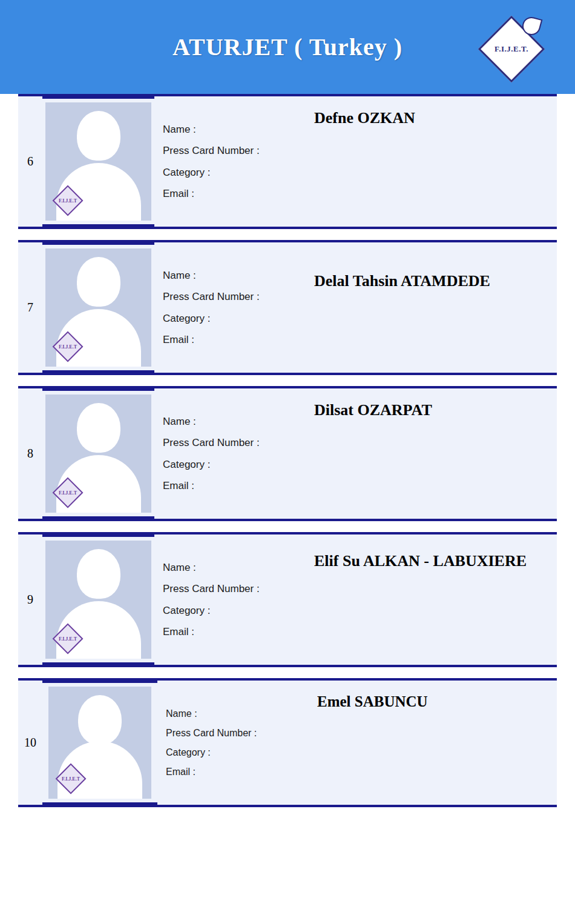ATURJET ( Turkey )
F.I.J.E.T.
6
F.I.J.E.T
Name :
Press Card Number :
Category :
Email :
Defne OZKAN
7
F.I.J.E.T
Name :
Press Card Number :
Category :
Email :
Delal Tahsin ATAMDEDE
8
F.I.J.E.T
Name :
Press Card Number :
Category :
Email :
Dilsat OZARPAT
9
F.I.J.E.T
Name :
Press Card Number :
Category :
Email :
Elif Su ALKAN - LABUXIERE
10
F.I.J.E.T
Name :
Press Card Number :
Category :
Email :
Emel SABUNCU